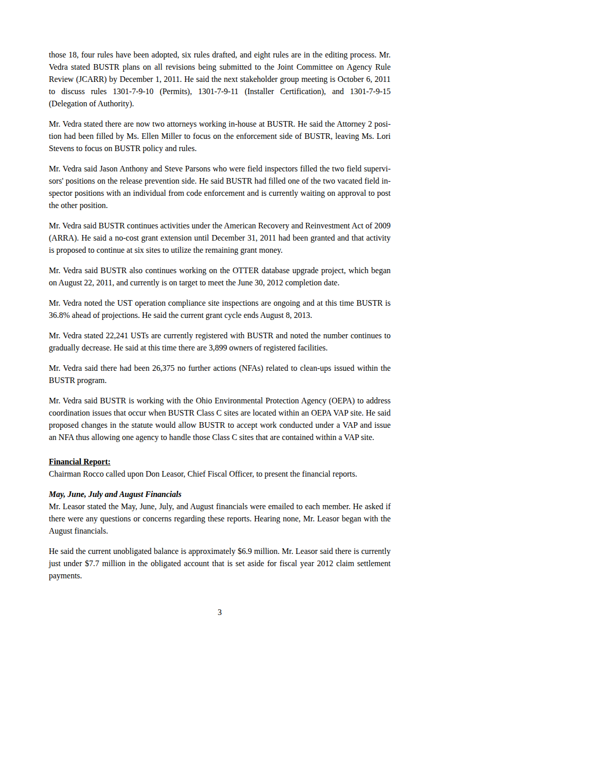those 18, four rules have been adopted, six rules drafted, and eight rules are in the editing process. Mr. Vedra stated BUSTR plans on all revisions being submitted to the Joint Committee on Agency Rule Review (JCARR) by December 1, 2011. He said the next stakeholder group meeting is October 6, 2011 to discuss rules 1301-7-9-10 (Permits), 1301-7-9-11 (Installer Certification), and 1301-7-9-15 (Delegation of Authority).
Mr. Vedra stated there are now two attorneys working in-house at BUSTR. He said the Attorney 2 position had been filled by Ms. Ellen Miller to focus on the enforcement side of BUSTR, leaving Ms. Lori Stevens to focus on BUSTR policy and rules.
Mr. Vedra said Jason Anthony and Steve Parsons who were field inspectors filled the two field supervisors' positions on the release prevention side. He said BUSTR had filled one of the two vacated field inspector positions with an individual from code enforcement and is currently waiting on approval to post the other position.
Mr. Vedra said BUSTR continues activities under the American Recovery and Reinvestment Act of 2009 (ARRA). He said a no-cost grant extension until December 31, 2011 had been granted and that activity is proposed to continue at six sites to utilize the remaining grant money.
Mr. Vedra said BUSTR also continues working on the OTTER database upgrade project, which began on August 22, 2011, and currently is on target to meet the June 30, 2012 completion date.
Mr. Vedra noted the UST operation compliance site inspections are ongoing and at this time BUSTR is 36.8% ahead of projections. He said the current grant cycle ends August 8, 2013.
Mr. Vedra stated 22,241 USTs are currently registered with BUSTR and noted the number continues to gradually decrease. He said at this time there are 3,899 owners of registered facilities.
Mr. Vedra said there had been 26,375 no further actions (NFAs) related to clean-ups issued within the BUSTR program.
Mr. Vedra said BUSTR is working with the Ohio Environmental Protection Agency (OEPA) to address coordination issues that occur when BUSTR Class C sites are located within an OEPA VAP site. He said proposed changes in the statute would allow BUSTR to accept work conducted under a VAP and issue an NFA thus allowing one agency to handle those Class C sites that are contained within a VAP site.
Financial Report:
Chairman Rocco called upon Don Leasor, Chief Fiscal Officer, to present the financial reports.
May, June, July and August Financials
Mr. Leasor stated the May, June, July, and August financials were emailed to each member. He asked if there were any questions or concerns regarding these reports. Hearing none, Mr. Leasor began with the August financials.
He said the current unobligated balance is approximately $6.9 million. Mr. Leasor said there is currently just under $7.7 million in the obligated account that is set aside for fiscal year 2012 claim settlement payments.
3